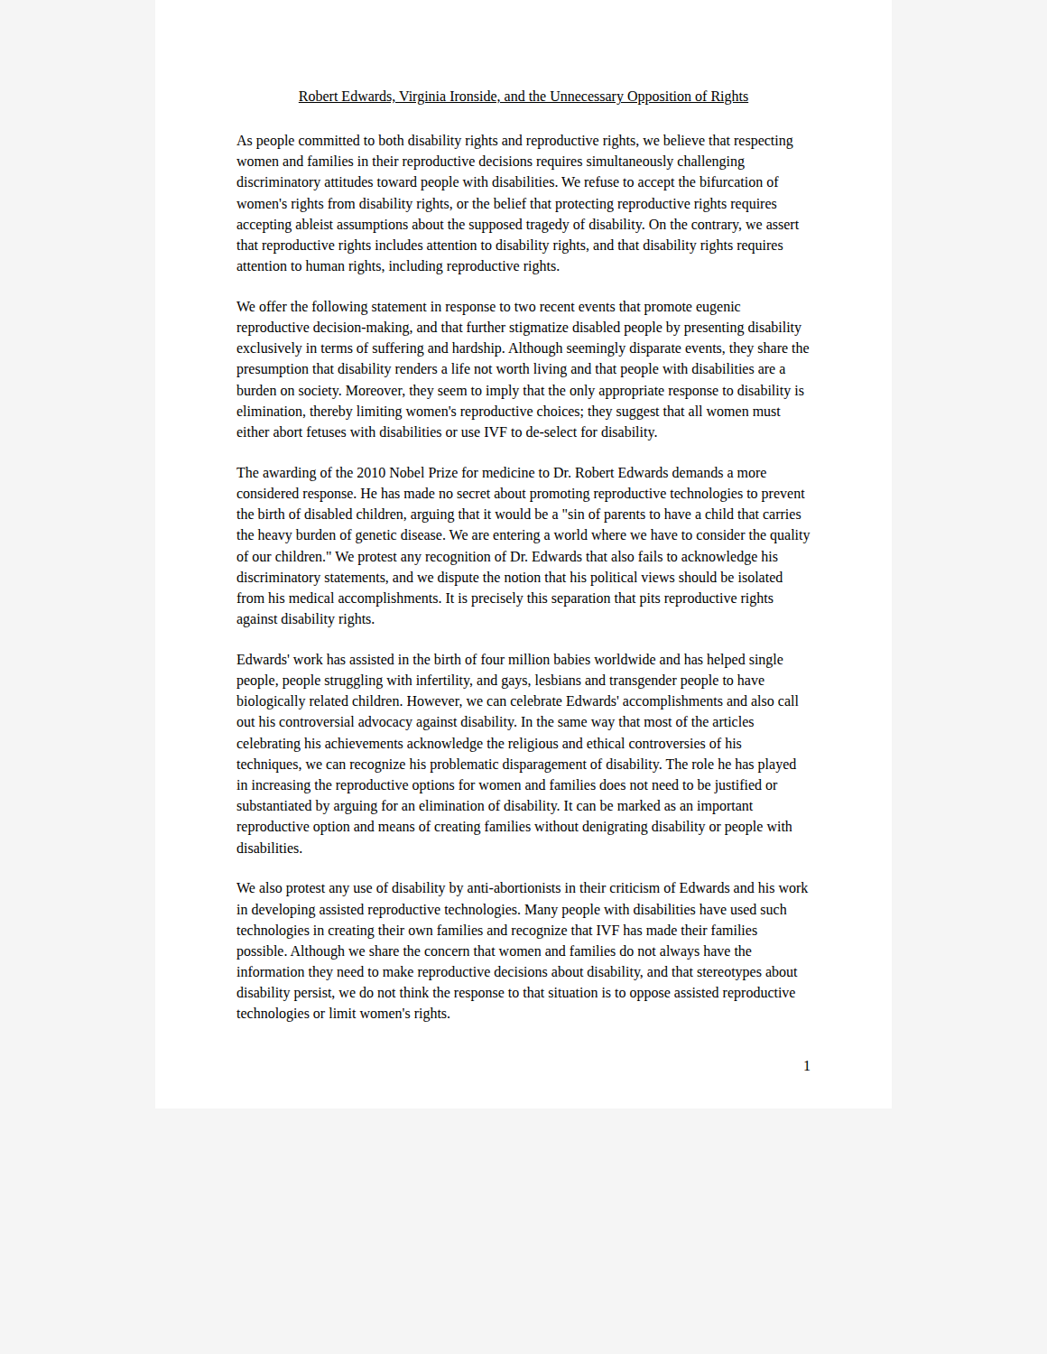Robert Edwards, Virginia Ironside, and the Unnecessary Opposition of Rights
As people committed to both disability rights and reproductive rights, we believe that respecting women and families in their reproductive decisions requires simultaneously challenging discriminatory attitudes toward people with disabilities. We refuse to accept the bifurcation of women's rights from disability rights, or the belief that protecting reproductive rights requires accepting ableist assumptions about the supposed tragedy of disability. On the contrary, we assert that reproductive rights includes attention to disability rights, and that disability rights requires attention to human rights, including reproductive rights.
We offer the following statement in response to two recent events that promote eugenic reproductive decision-making, and that further stigmatize disabled people by presenting disability exclusively in terms of suffering and hardship. Although seemingly disparate events, they share the presumption that disability renders a life not worth living and that people with disabilities are a burden on society. Moreover, they seem to imply that the only appropriate response to disability is elimination, thereby limiting women's reproductive choices; they suggest that all women must either abort fetuses with disabilities or use IVF to de-select for disability.
The awarding of the 2010 Nobel Prize for medicine to Dr. Robert Edwards demands a more considered response. He has made no secret about promoting reproductive technologies to prevent the birth of disabled children, arguing that it would be a "sin of parents to have a child that carries the heavy burden of genetic disease. We are entering a world where we have to consider the quality of our children." We protest any recognition of Dr. Edwards that also fails to acknowledge his discriminatory statements, and we dispute the notion that his political views should be isolated from his medical accomplishments. It is precisely this separation that pits reproductive rights against disability rights.
Edwards' work has assisted in the birth of four million babies worldwide and has helped single people, people struggling with infertility, and gays, lesbians and transgender people to have biologically related children. However, we can celebrate Edwards' accomplishments and also call out his controversial advocacy against disability. In the same way that most of the articles celebrating his achievements acknowledge the religious and ethical controversies of his techniques, we can recognize his problematic disparagement of disability. The role he has played in increasing the reproductive options for women and families does not need to be justified or substantiated by arguing for an elimination of disability. It can be marked as an important reproductive option and means of creating families without denigrating disability or people with disabilities.
We also protest any use of disability by anti-abortionists in their criticism of Edwards and his work in developing assisted reproductive technologies. Many people with disabilities have used such technologies in creating their own families and recognize that IVF has made their families possible. Although we share the concern that women and families do not always have the information they need to make reproductive decisions about disability, and that stereotypes about disability persist, we do not think the response to that situation is to oppose assisted reproductive technologies or limit women's rights.
1